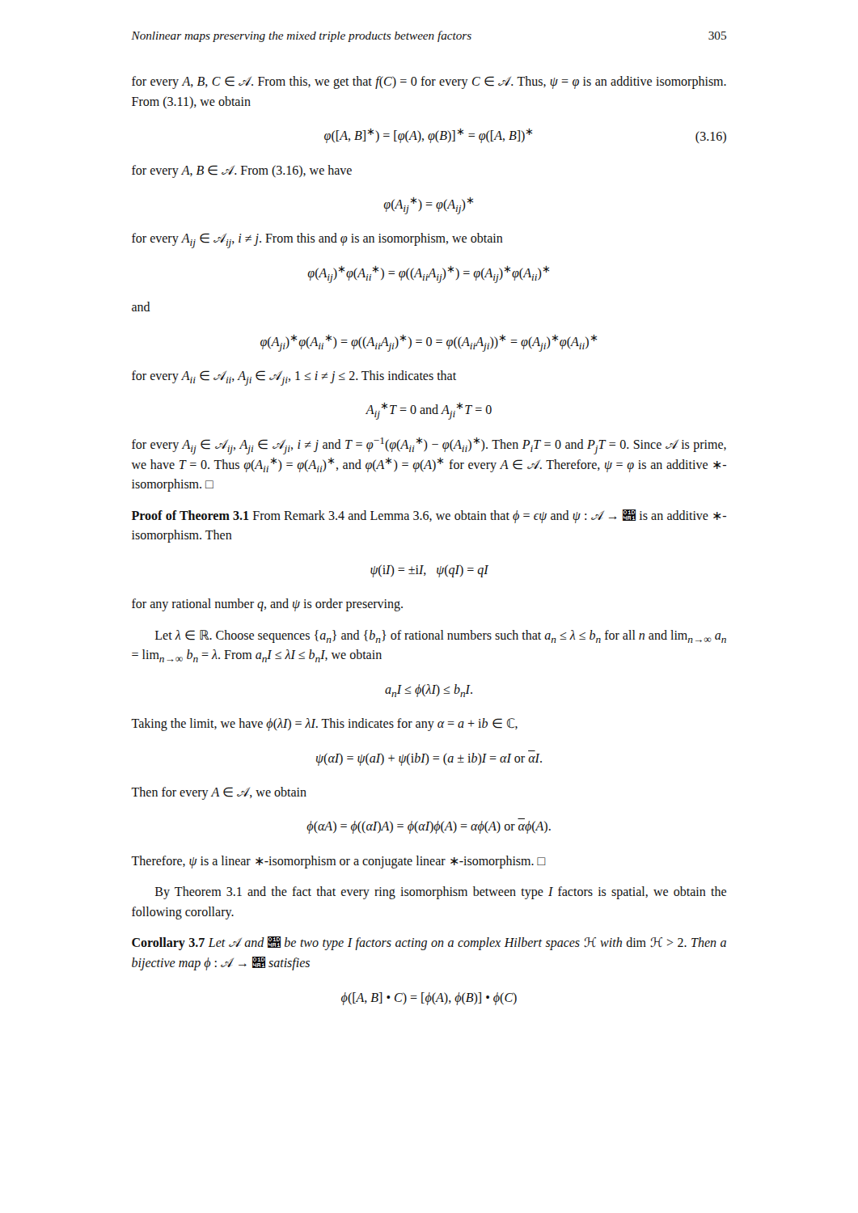Nonlinear maps preserving the mixed triple products between factors 305
for every A, B, C ∈ 𝒜. From this, we get that f(C) = 0 for every C ∈ 𝒜. Thus, ψ = φ is an additive isomorphism. From (3.11), we obtain
φ([A, B]∗) = [φ(A), φ(B)]∗ = φ([A, B])∗ (3.16)
for every A, B ∈ 𝒜. From (3.16), we have
φ(Aij∗) = φ(Aij)∗
for every Aij ∈ 𝒜ij, i ≠ j. From this and φ is an isomorphism, we obtain
φ(Aij)∗φ(Aii∗) = φ((AiiAij)∗) = φ(Aij)∗φ(Aii)∗
and
φ(Aji)∗φ(Aii∗) = φ((AiiAji)∗) = 0 = φ((AiiAji))∗ = φ(Aji)∗φ(Aii)∗
for every Aii ∈ 𝒜ii, Aji ∈ 𝒜ji, 1 ≤ i ≠ j ≤ 2. This indicates that
Aij∗T = 0 and Aji∗T = 0
for every Aij ∈ 𝒜ij, Aji ∈ 𝒜ji, i ≠ j and T = φ−1(φ(Aii∗) − φ(Aii)∗). Then PiT = 0 and PjT = 0. Since 𝒜 is prime, we have T = 0. Thus φ(Aii∗) = φ(Aii)∗, and φ(A∗) = φ(A)∗ for every A ∈ 𝒜. Therefore, ψ = φ is an additive ∗-isomorphism. □
Proof of Theorem 3.1 From Remark 3.4 and Lemma 3.6, we obtain that ϕ = ϵψ and ψ : 𝒜 → 𝒡 is an additive ∗-isomorphism. Then
ψ(iI) = ±iI, ψ(qI) = qI
for any rational number q, and ψ is order preserving.
Let λ ∈ ℝ. Choose sequences {an} and {bn} of rational numbers such that an ≤ λ ≤ bn for all n and limn→∞ an = limn→∞ bn = λ. From anI ≤ λI ≤ bnI, we obtain
anI ≤ ϕ(λI) ≤ bnI.
Taking the limit, we have ϕ(λI) = λI. This indicates for any α = a + ib ∈ ℂ,
ψ(αI) = ψ(aI) + ψ(ibI) = (a ± ib)I = αI or αI.
Then for every A ∈ 𝒜, we obtain
ϕ(αA) = ϕ((αI)A) = ϕ(αI)ϕ(A) = αϕ(A) or αϕ(A).
Therefore, ψ is a linear ∗-isomorphism or a conjugate linear ∗-isomorphism. □
By Theorem 3.1 and the fact that every ring isomorphism between type I factors is spatial, we obtain the following corollary.
Corollary 3.7 Let 𝒜 and 𝒡 be two type I factors acting on a complex Hilbert spaces ℋ with dim ℋ > 2. Then a bijective map ϕ : 𝒜 → 𝒡 satisfies
ϕ([A, B] • C) = [ϕ(A), ϕ(B)] • ϕ(C)